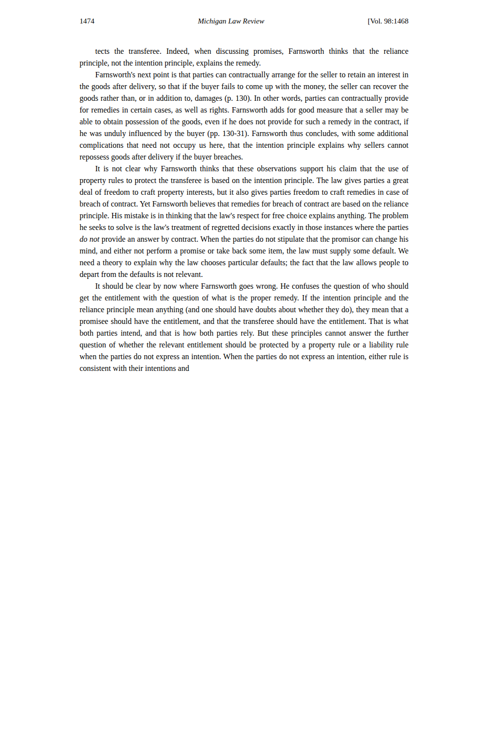1474 Michigan Law Review [Vol. 98:1468
tects the transferee. Indeed, when discussing promises, Farnsworth thinks that the reliance principle, not the intention principle, explains the remedy.
Farnsworth's next point is that parties can contractually arrange for the seller to retain an interest in the goods after delivery, so that if the buyer fails to come up with the money, the seller can recover the goods rather than, or in addition to, damages (p. 130). In other words, parties can contractually provide for remedies in certain cases, as well as rights. Farnsworth adds for good measure that a seller may be able to obtain possession of the goods, even if he does not provide for such a remedy in the contract, if he was unduly influenced by the buyer (pp. 130-31). Farnsworth thus concludes, with some additional complications that need not occupy us here, that the intention principle explains why sellers cannot repossess goods after delivery if the buyer breaches.
It is not clear why Farnsworth thinks that these observations support his claim that the use of property rules to protect the transferee is based on the intention principle. The law gives parties a great deal of freedom to craft property interests, but it also gives parties freedom to craft remedies in case of breach of contract. Yet Farnsworth believes that remedies for breach of contract are based on the reliance principle. His mistake is in thinking that the law's respect for free choice explains anything. The problem he seeks to solve is the law's treatment of regretted decisions exactly in those instances where the parties do not provide an answer by contract. When the parties do not stipulate that the promisor can change his mind, and either not perform a promise or take back some item, the law must supply some default. We need a theory to explain why the law chooses particular defaults; the fact that the law allows people to depart from the defaults is not relevant.
It should be clear by now where Farnsworth goes wrong. He confuses the question of who should get the entitlement with the question of what is the proper remedy. If the intention principle and the reliance principle mean anything (and one should have doubts about whether they do), they mean that a promisee should have the entitlement, and that the transferee should have the entitlement. That is what both parties intend, and that is how both parties rely. But these principles cannot answer the further question of whether the relevant entitlement should be protected by a property rule or a liability rule when the parties do not express an intention. When the parties do not express an intention, either rule is consistent with their intentions and